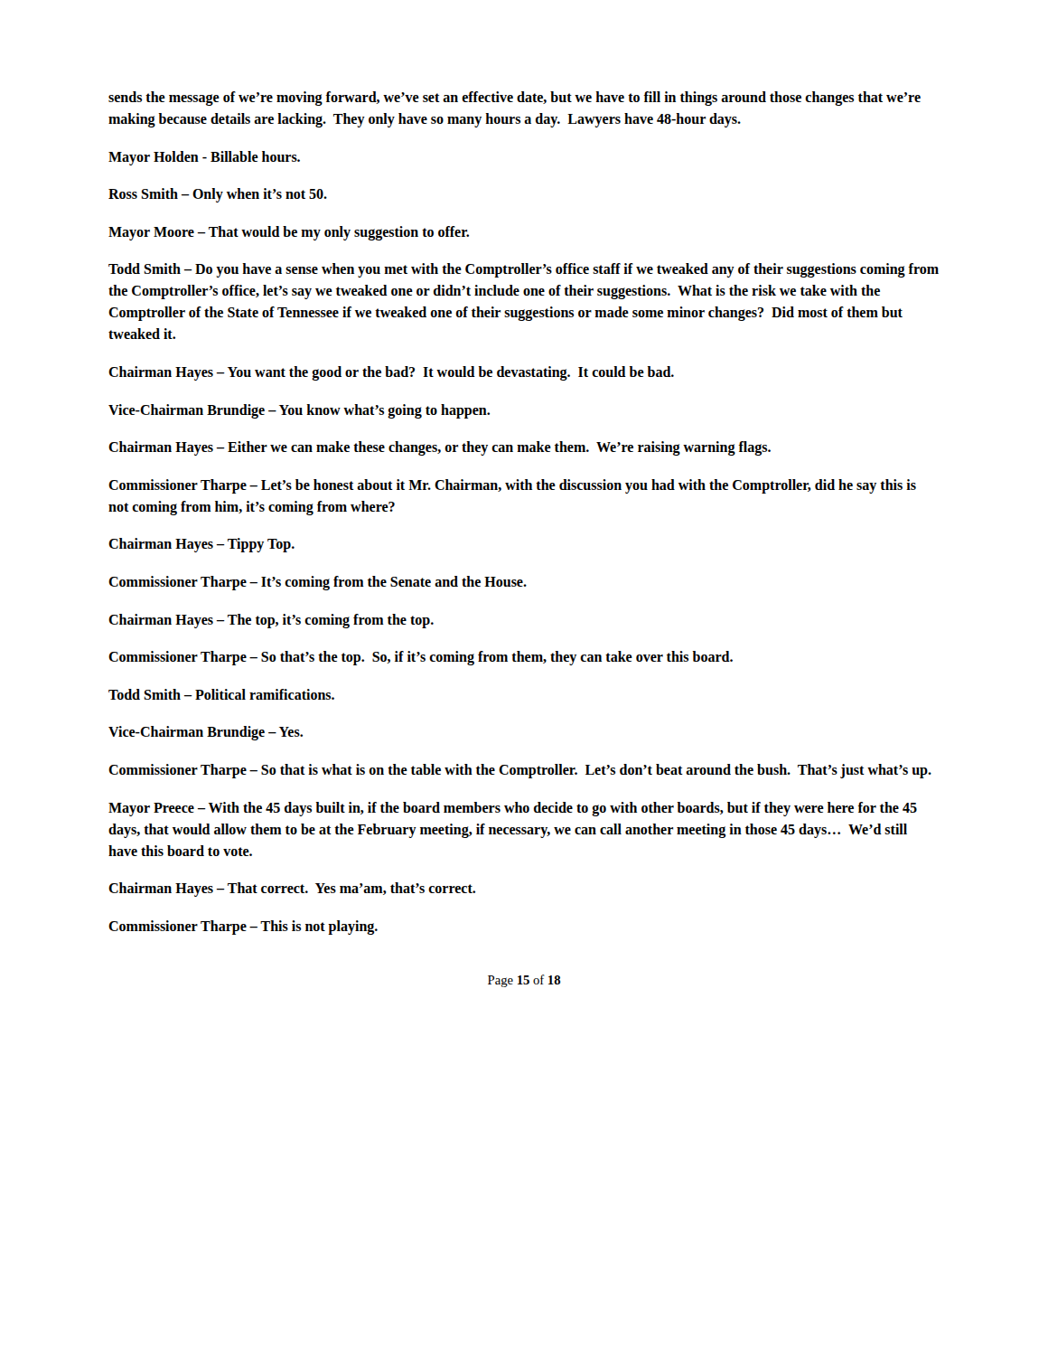sends the message of we’re moving forward, we’ve set an effective date, but we have to fill in things around those changes that we’re making because details are lacking. They only have so many hours a day. Lawyers have 48-hour days.
Mayor Holden - Billable hours.
Ross Smith – Only when it’s not 50.
Mayor Moore – That would be my only suggestion to offer.
Todd Smith – Do you have a sense when you met with the Comptroller’s office staff if we tweaked any of their suggestions coming from the Comptroller’s office, let’s say we tweaked one or didn’t include one of their suggestions. What is the risk we take with the Comptroller of the State of Tennessee if we tweaked one of their suggestions or made some minor changes? Did most of them but tweaked it.
Chairman Hayes – You want the good or the bad? It would be devastating. It could be bad.
Vice-Chairman Brundige – You know what’s going to happen.
Chairman Hayes – Either we can make these changes, or they can make them. We’re raising warning flags.
Commissioner Tharpe – Let’s be honest about it Mr. Chairman, with the discussion you had with the Comptroller, did he say this is not coming from him, it’s coming from where?
Chairman Hayes – Tippy Top.
Commissioner Tharpe – It’s coming from the Senate and the House.
Chairman Hayes – The top, it’s coming from the top.
Commissioner Tharpe – So that’s the top. So, if it’s coming from them, they can take over this board.
Todd Smith – Political ramifications.
Vice-Chairman Brundige – Yes.
Commissioner Tharpe – So that is what is on the table with the Comptroller. Let’s don’t beat around the bush. That’s just what’s up.
Mayor Preece – With the 45 days built in, if the board members who decide to go with other boards, but if they were here for the 45 days, that would allow them to be at the February meeting, if necessary, we can call another meeting in those 45 days… We’d still have this board to vote.
Chairman Hayes – That correct. Yes ma’am, that’s correct.
Commissioner Tharpe – This is not playing.
Page 15 of 18